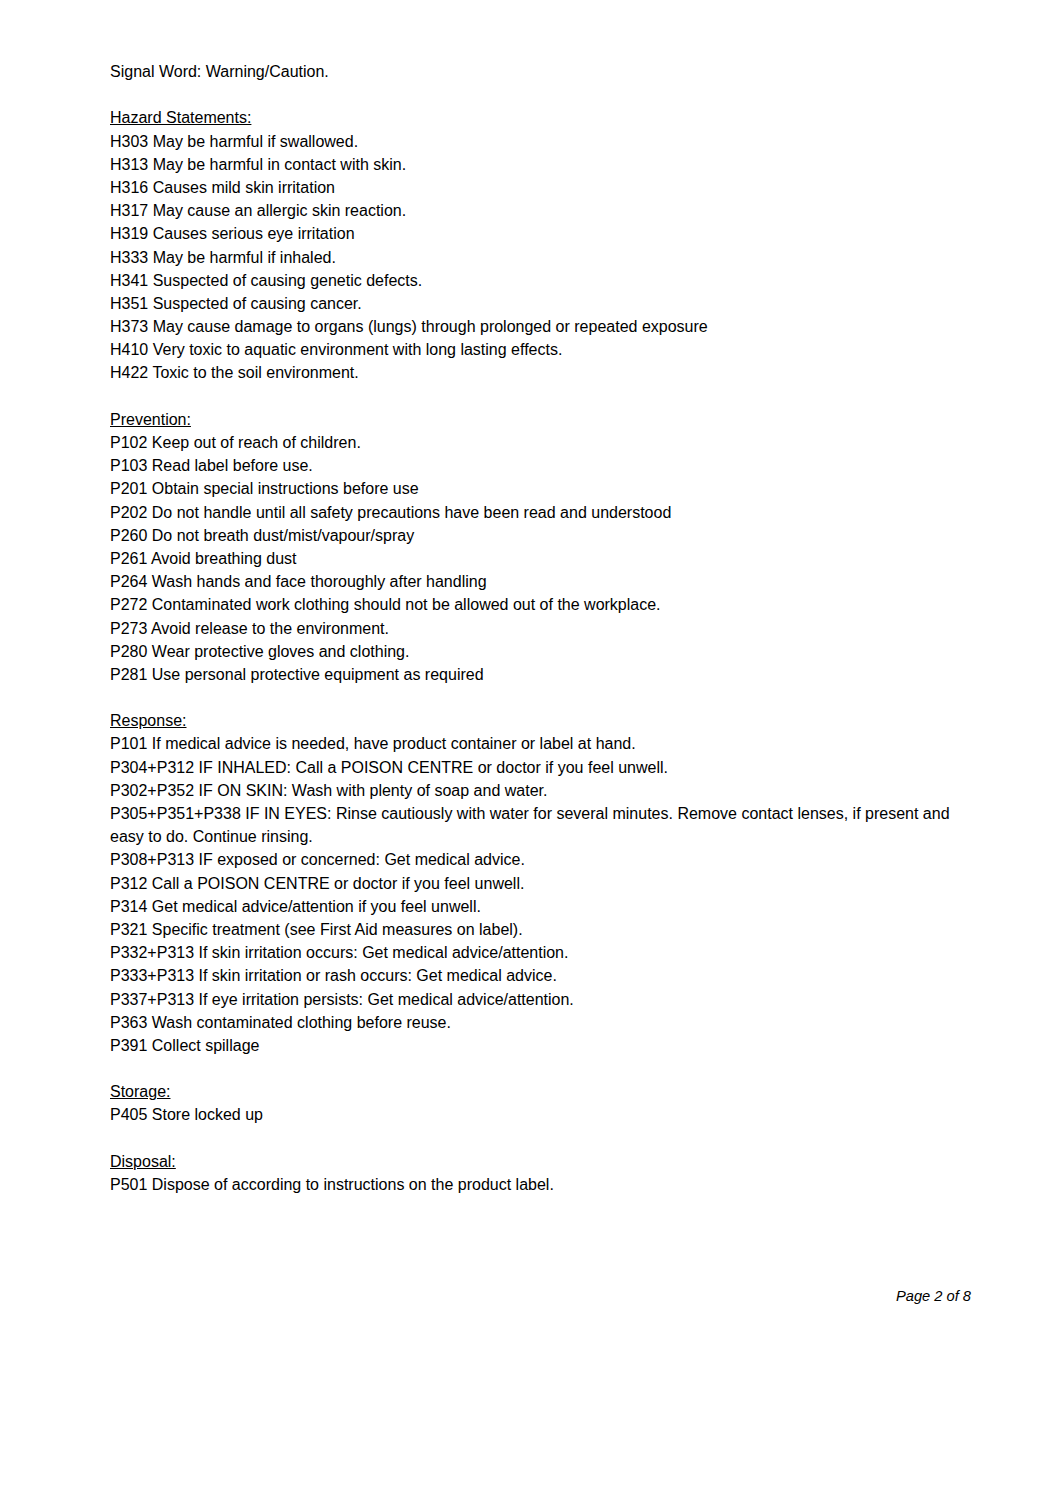Signal Word: Warning/Caution.
Hazard Statements:
H303 May be harmful if swallowed.
H313 May be harmful in contact with skin.
H316 Causes mild skin irritation
H317 May cause an allergic skin reaction.
H319 Causes serious eye irritation
H333 May be harmful if inhaled.
H341 Suspected of causing genetic defects.
H351 Suspected of causing cancer.
H373 May cause damage to organs (lungs) through prolonged or repeated exposure
H410 Very toxic to aquatic environment with long lasting effects.
H422 Toxic to the soil environment.
Prevention:
P102 Keep out of reach of children.
P103 Read label before use.
P201 Obtain special instructions before use
P202 Do not handle until all safety precautions have been read and understood
P260 Do not breath dust/mist/vapour/spray
P261 Avoid breathing dust
P264 Wash hands and face thoroughly after handling
P272 Contaminated work clothing should not be allowed out of the workplace.
P273 Avoid release to the environment.
P280 Wear protective gloves and clothing.
P281 Use personal protective equipment as required
Response:
P101 If medical advice is needed, have product container or label at hand.
P304+P312 IF INHALED: Call a POISON CENTRE or doctor if you feel unwell.
P302+P352 IF ON SKIN: Wash with plenty of soap and water.
P305+P351+P338 IF IN EYES: Rinse cautiously with water for several minutes. Remove contact lenses, if present and easy to do. Continue rinsing.
P308+P313 IF exposed or concerned: Get medical advice.
P312 Call a POISON CENTRE or doctor if you feel unwell.
P314 Get medical advice/attention if you feel unwell.
P321 Specific treatment (see First Aid measures on label).
P332+P313 If skin irritation occurs: Get medical advice/attention.
P333+P313 If skin irritation or rash occurs: Get medical advice.
P337+P313 If eye irritation persists: Get medical advice/attention.
P363 Wash contaminated clothing before reuse.
P391 Collect spillage
Storage:
P405 Store locked up
Disposal:
P501 Dispose of according to instructions on the product label.
Page 2 of 8